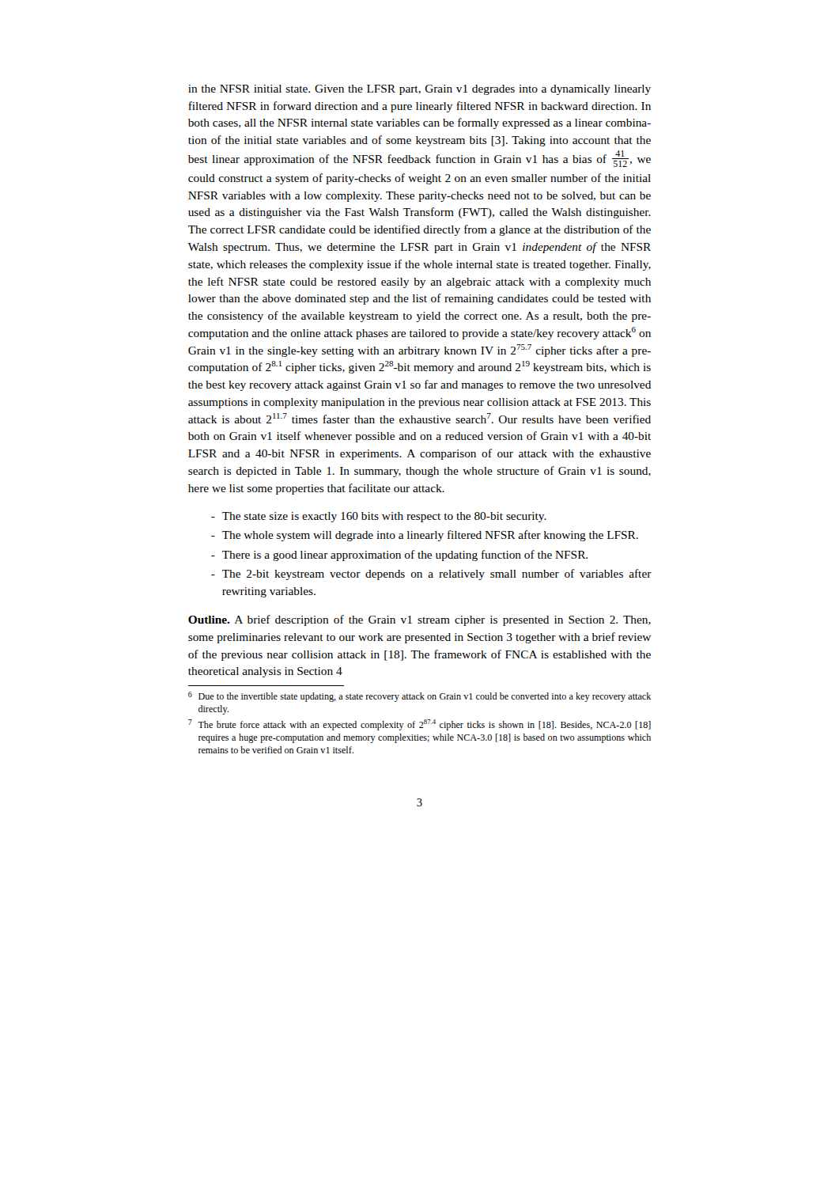in the NFSR initial state. Given the LFSR part, Grain v1 degrades into a dynamically linearly filtered NFSR in forward direction and a pure linearly filtered NFSR in backward direction. In both cases, all the NFSR internal state variables can be formally expressed as a linear combination of the initial state variables and of some keystream bits [3]. Taking into account that the best linear approximation of the NFSR feedback function in Grain v1 has a bias of 41512, we could construct a system of parity-checks of weight 2 on an even smaller number of the initial NFSR variables with a low complexity. These parity-checks need not to be solved, but can be used as a distinguisher via the Fast Walsh Transform (FWT), called the Walsh distinguisher. The correct LFSR candidate could be identified directly from a glance at the distribution of the Walsh spectrum. Thus, we determine the LFSR part in Grain v1 independent of the NFSR state, which releases the complexity issue if the whole internal state is treated together. Finally, the left NFSR state could be restored easily by an algebraic attack with a complexity much lower than the above dominated step and the list of remaining candidates could be tested with the consistency of the available keystream to yield the correct one. As a result, both the pre-computation and the online attack phases are tailored to provide a state/key recovery attack6 on Grain v1 in the single-key setting with an arbitrary known IV in 275.7 cipher ticks after a pre-computation of 28.1 cipher ticks, given 228-bit memory and around 219 keystream bits, which is the best key recovery attack against Grain v1 so far and manages to remove the two unresolved assumptions in complexity manipulation in the previous near collision attack at FSE 2013. This attack is about 211.7 times faster than the exhaustive search7. Our results have been verified both on Grain v1 itself whenever possible and on a reduced version of Grain v1 with a 40-bit LFSR and a 40-bit NFSR in experiments. A comparison of our attack with the exhaustive search is depicted in Table 1. In summary, though the whole structure of Grain v1 is sound, here we list some properties that facilitate our attack.
The state size is exactly 160 bits with respect to the 80-bit security.
The whole system will degrade into a linearly filtered NFSR after knowing the LFSR.
There is a good linear approximation of the updating function of the NFSR.
The 2-bit keystream vector depends on a relatively small number of variables after rewriting variables.
Outline. A brief description of the Grain v1 stream cipher is presented in Section 2. Then, some preliminaries relevant to our work are presented in Section 3 together with a brief review of the previous near collision attack in [18]. The framework of FNCA is established with the theoretical analysis in Section 4
6 Due to the invertible state updating, a state recovery attack on Grain v1 could be converted into a key recovery attack directly. 7 The brute force attack with an expected complexity of 287.4 cipher ticks is shown in [18]. Besides, NCA-2.0 [18] requires a huge pre-computation and memory complexities; while NCA-3.0 [18] is based on two assumptions which remains to be verified on Grain v1 itself.
3